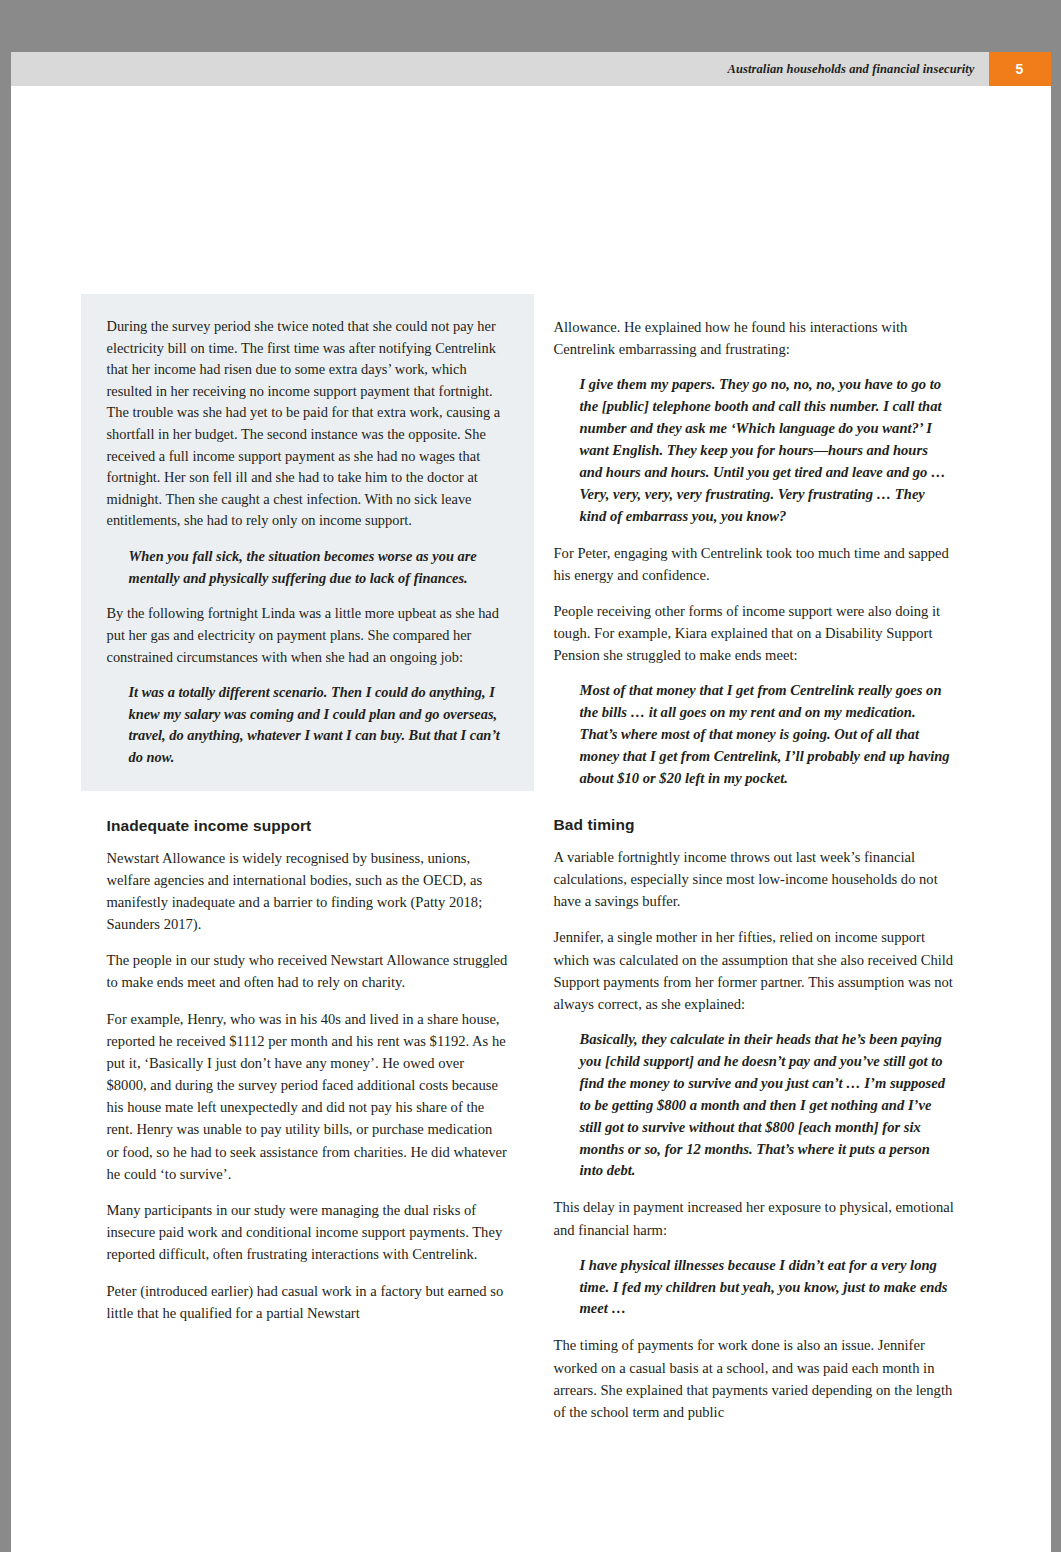Australian households and financial insecurity
5
During the survey period she twice noted that she could not pay her electricity bill on time. The first time was after notifying Centrelink that her income had risen due to some extra days’ work, which resulted in her receiving no income support payment that fortnight. The trouble was she had yet to be paid for that extra work, causing a shortfall in her budget. The second instance was the opposite. She received a full income support payment as she had no wages that fortnight. Her son fell ill and she had to take him to the doctor at midnight. Then she caught a chest infection. With no sick leave entitlements, she had to rely only on income support.
When you fall sick, the situation becomes worse as you are mentally and physically suffering due to lack of finances.
By the following fortnight Linda was a little more upbeat as she had put her gas and electricity on payment plans. She compared her constrained circumstances with when she had an ongoing job:
It was a totally different scenario. Then I could do anything, I knew my salary was coming and I could plan and go overseas, travel, do anything, whatever I want I can buy. But that I can’t do now.
Inadequate income support
Newstart Allowance is widely recognised by business, unions, welfare agencies and international bodies, such as the OECD, as manifestly inadequate and a barrier to finding work (Patty 2018; Saunders 2017).
The people in our study who received Newstart Allowance struggled to make ends meet and often had to rely on charity.
For example, Henry, who was in his 40s and lived in a share house, reported he received $1112 per month and his rent was $1192. As he put it, ‘Basically I just don’t have any money’. He owed over $8000, and during the survey period faced additional costs because his house mate left unexpectedly and did not pay his share of the rent. Henry was unable to pay utility bills, or purchase medication or food, so he had to seek assistance from charities. He did whatever he could ‘to survive’.
Many participants in our study were managing the dual risks of insecure paid work and conditional income support payments. They reported difficult, often frustrating interactions with Centrelink.
Peter (introduced earlier) had casual work in a factory but earned so little that he qualified for a partial Newstart
Allowance. He explained how he found his interactions with Centrelink embarrassing and frustrating:
I give them my papers. They go no, no, no, you have to go to the [public] telephone booth and call this number. I call that number and they ask me ‘Which language do you want?’ I want English. They keep you for hours—hours and hours and hours and hours. Until you get tired and leave and go … Very, very, very, very frustrating. Very frustrating … They kind of embarrass you, you know?
For Peter, engaging with Centrelink took too much time and sapped his energy and confidence.
People receiving other forms of income support were also doing it tough. For example, Kiara explained that on a Disability Support Pension she struggled to make ends meet:
Most of that money that I get from Centrelink really goes on the bills … it all goes on my rent and on my medication. That’s where most of that money is going. Out of all that money that I get from Centrelink, I’ll probably end up having about $10 or $20 left in my pocket.
Bad timing
A variable fortnightly income throws out last week’s financial calculations, especially since most low-income households do not have a savings buffer.
Jennifer, a single mother in her fifties, relied on income support which was calculated on the assumption that she also received Child Support payments from her former partner. This assumption was not always correct, as she explained:
Basically, they calculate in their heads that he’s been paying you [child support] and he doesn’t pay and you’ve still got to find the money to survive and you just can’t … I’m supposed to be getting $800 a month and then I get nothing and I’ve still got to survive without that $800 [each month] for six months or so, for 12 months. That’s where it puts a person into debt.
This delay in payment increased her exposure to physical, emotional and financial harm:
I have physical illnesses because I didn’t eat for a very long time. I fed my children but yeah, you know, just to make ends meet …
The timing of payments for work done is also an issue. Jennifer worked on a casual basis at a school, and was paid each month in arrears. She explained that payments varied depending on the length of the school term and public